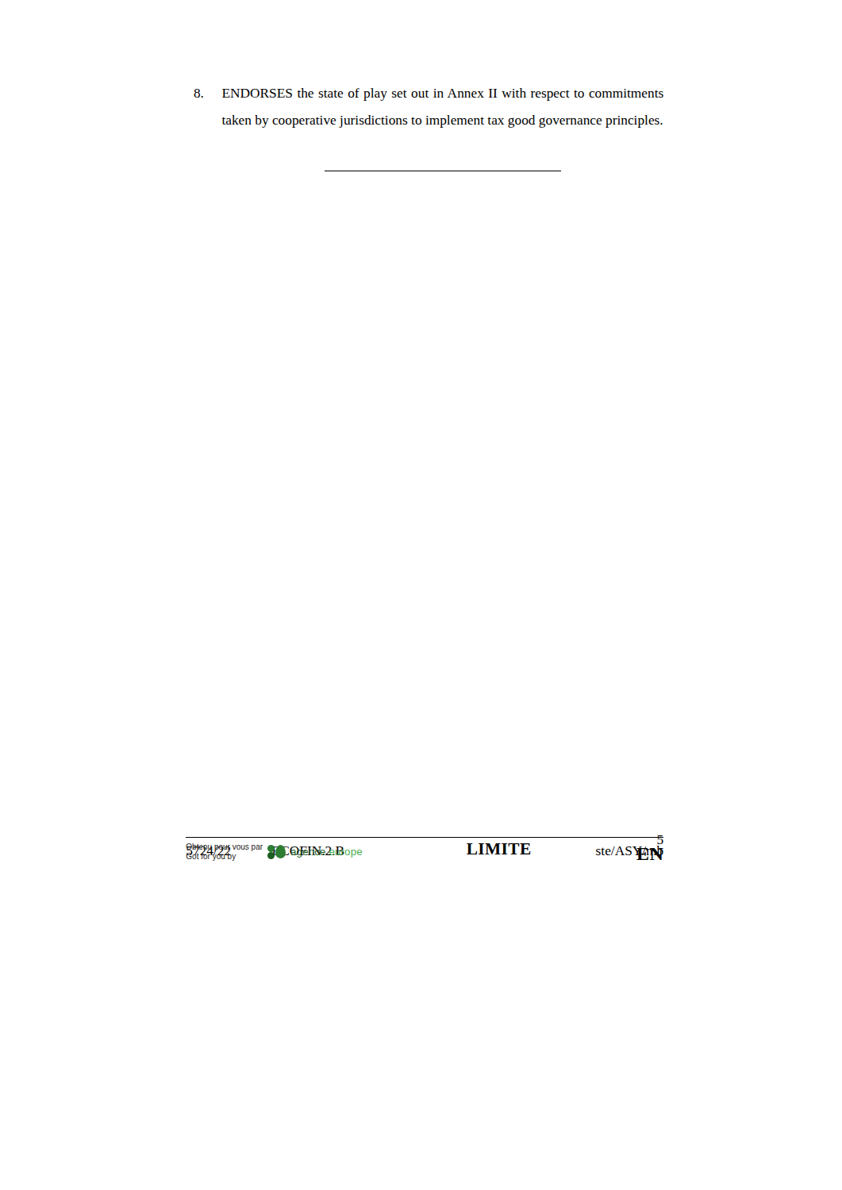8. ENDORSES the state of play set out in Annex II with respect to commitments taken by cooperative jurisdictions to implement tax good governance principles.
5724/22
ECOFIN.2.B LIMITE
ste/ASY/mb
5724/22
ECOFIN.2.B
EN
5
Obtenu pour vous par
Got for you by
agence europe